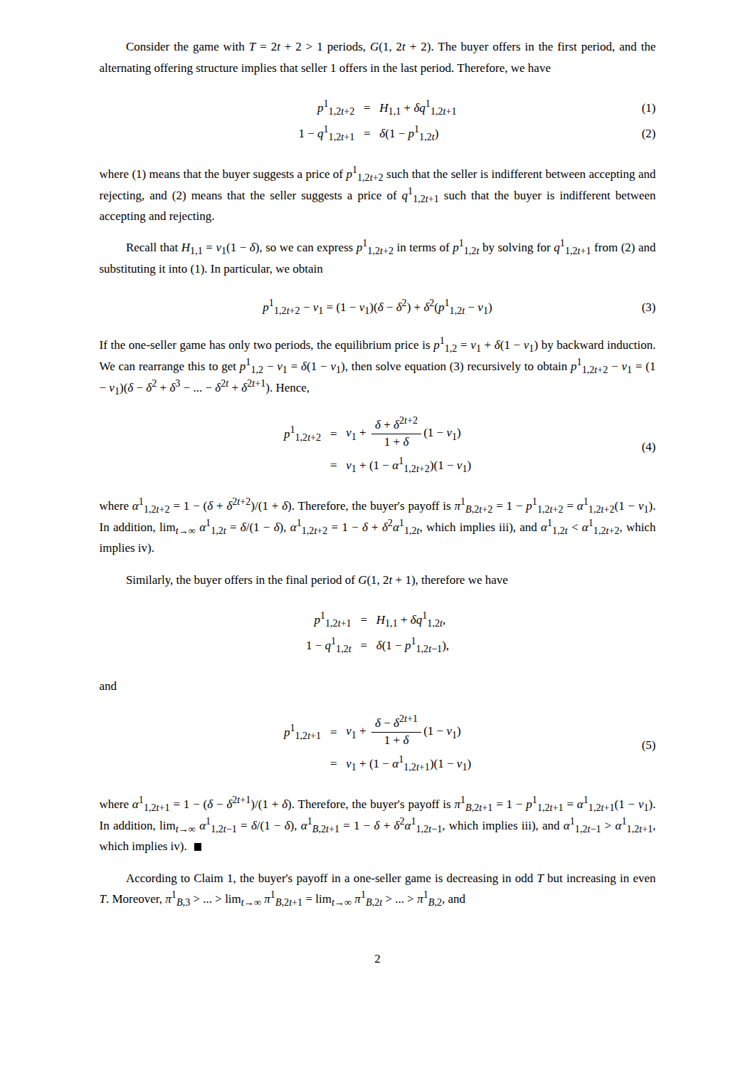Consider the game with T = 2t + 2 > 1 periods, G(1, 2t + 2). The buyer offers in the first period, and the alternating offering structure implies that seller 1 offers in the last period. Therefore, we have
| p 1 1,2 t +2 | = | H 1,1 + δq 1 1,2 t +1 |
| 1 − q 1 1,2 t +1 | = | δ (1 − p 1 1,2 t ) |
(1) (2)
where (1) means that the buyer suggests a price of p11,2t+2 such that the seller is indifferent between accepting and rejecting, and (2) means that the seller suggests a price of q11,2t+1 such that the buyer is indifferent between accepting and rejecting.
Recall that H1,1 = v1(1 − δ), so we can express p11,2t+2 in terms of p11,2t by solving for q11,2t+1 from (2) and substituting it into (1). In particular, we obtain
p11,2t+2 − v1 = (1 − v1)(δ − δ2) + δ2(p11,2t − v1) (3)
If the one-seller game has only two periods, the equilibrium price is p11,2 = v1 + δ(1 − v1) by backward induction. We can rearrange this to get p11,2 − v1 = δ(1 − v1), then solve equation (3) recursively to obtain p11,2t+2 − v1 = (1 − v1)(δ − δ2 + δ3 − ... − δ2t + δ2t+1). Hence,
| p 1 1,2 t +2 | = | v 1 + δ + δ 2 t +2 1 + δ (1 − v 1 ) |
| | = | v 1 + (1 − α 1 1,2 t +2 )(1 − v 1 ) |
(4)
where α11,2t+2 = 1 − (δ + δ2t+2)/(1 + δ). Therefore, the buyer's payoff is π1B,2t+2 = 1 − p11,2t+2 = α11,2t+2(1 − v1). In addition, limt→∞ α11,2t = δ/(1 − δ), α11,2t+2 = 1 − δ + δ2α11,2t, which implies iii), and α11,2t < α11,2t+2, which implies iv).
Similarly, the buyer offers in the final period of G(1, 2t + 1), therefore we have
| p 1 1,2 t +1 | = | H 1,1 + δq 1 1,2 t , |
| 1 − q 1 1,2 t | = | δ (1 − p 1 1,2 t −1 ), |
and
| p 1 1,2 t +1 | = | v 1 + δ − δ 2 t +1 1 + δ (1 − v 1 ) |
| | = | v 1 + (1 − α 1 1,2 t +1 )(1 − v 1 ) |
(5)
where α11,2t+1 = 1 − (δ − δ2t+1)/(1 + δ). Therefore, the buyer's payoff is π1B,2t+1 = 1 − p11,2t+1 = α11,2t+1(1 − v1). In addition, limt→∞ α11,2t−1 = δ/(1 − δ), α1B,2t+1 = 1 − δ + δ2α11,2t−1, which implies iii), and α11,2t−1 > α11,2t+1, which implies iv).
According to Claim 1, the buyer's payoff in a one-seller game is decreasing in odd T but increasing in even T. Moreover, π1B,3 > ... > limt→∞ π1B,2t+1 = limt→∞ π1B,2t > ... > π1B,2, and
2